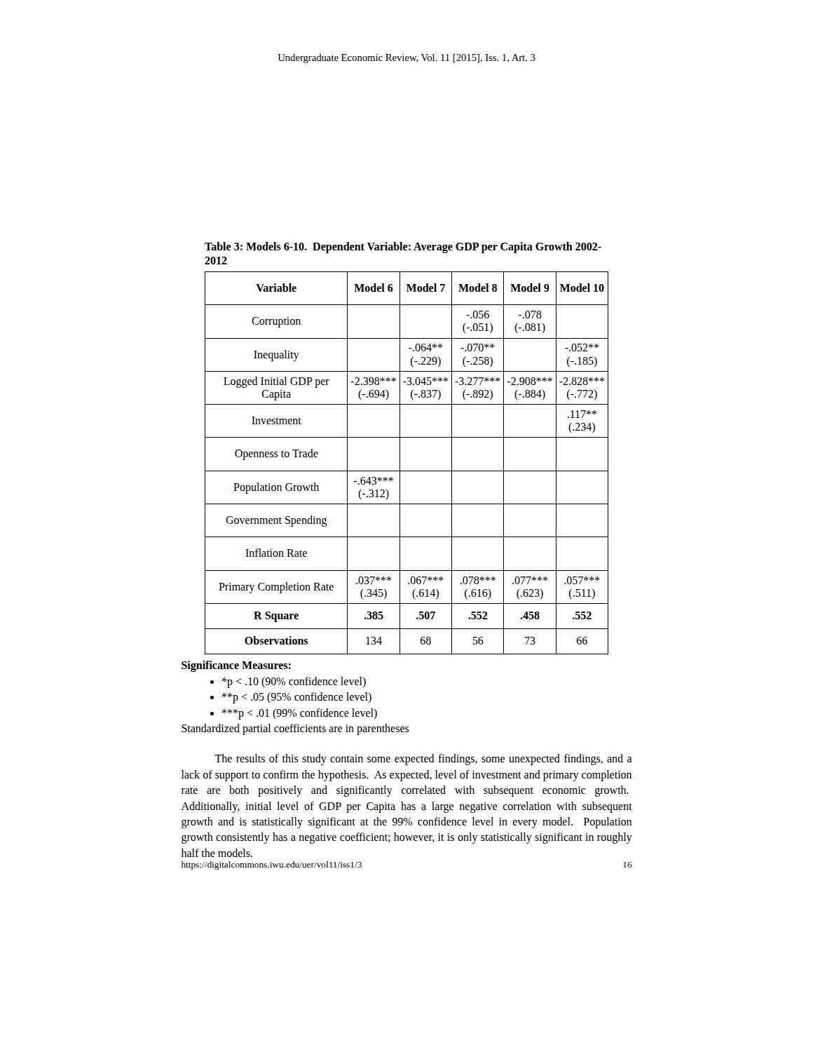Undergraduate Economic Review, Vol. 11 [2015], Iss. 1, Art. 3
Table 3: Models 6-10. Dependent Variable: Average GDP per Capita Growth 2002-2012
| Variable | Model 6 | Model 7 | Model 8 | Model 9 | Model 10 |
| --- | --- | --- | --- | --- | --- |
| Corruption | | | -.056 (-.051) | -.078 (-.081) | |
| Inequality | | -.064** (-.229) | -.070** (-.258) | | -.052** (-.185) |
| Logged Initial GDP per Capita | -2.398*** (-.694) | -3.045*** (-.837) | -3.277*** (-.892) | -2.908*** (-.884) | -2.828*** (-.772) |
| Investment | | | | | .117** (.234) |
| Openness to Trade | | | | | |
| Population Growth | -.643*** (-.312) | | | | |
| Government Spending | | | | | |
| Inflation Rate | | | | | |
| Primary Completion Rate | .037*** (.345) | .067*** (.614) | .078*** (.616) | .077*** (.623) | .057*** (.511) |
| R Square | .385 | .507 | .552 | .458 | .552 |
| Observations | 134 | 68 | 56 | 73 | 66 |
Significance Measures:
*p < .10 (90% confidence level)
**p < .05 (95% confidence level)
***p < .01 (99% confidence level)
Standardized partial coefficients are in parentheses
The results of this study contain some expected findings, some unexpected findings, and a lack of support to confirm the hypothesis. As expected, level of investment and primary completion rate are both positively and significantly correlated with subsequent economic growth. Additionally, initial level of GDP per Capita has a large negative correlation with subsequent growth and is statistically significant at the 99% confidence level in every model. Population growth consistently has a negative coefficient; however, it is only statistically significant in roughly half the models.
https://digitalcommons.iwu.edu/uer/vol11/iss1/3 16